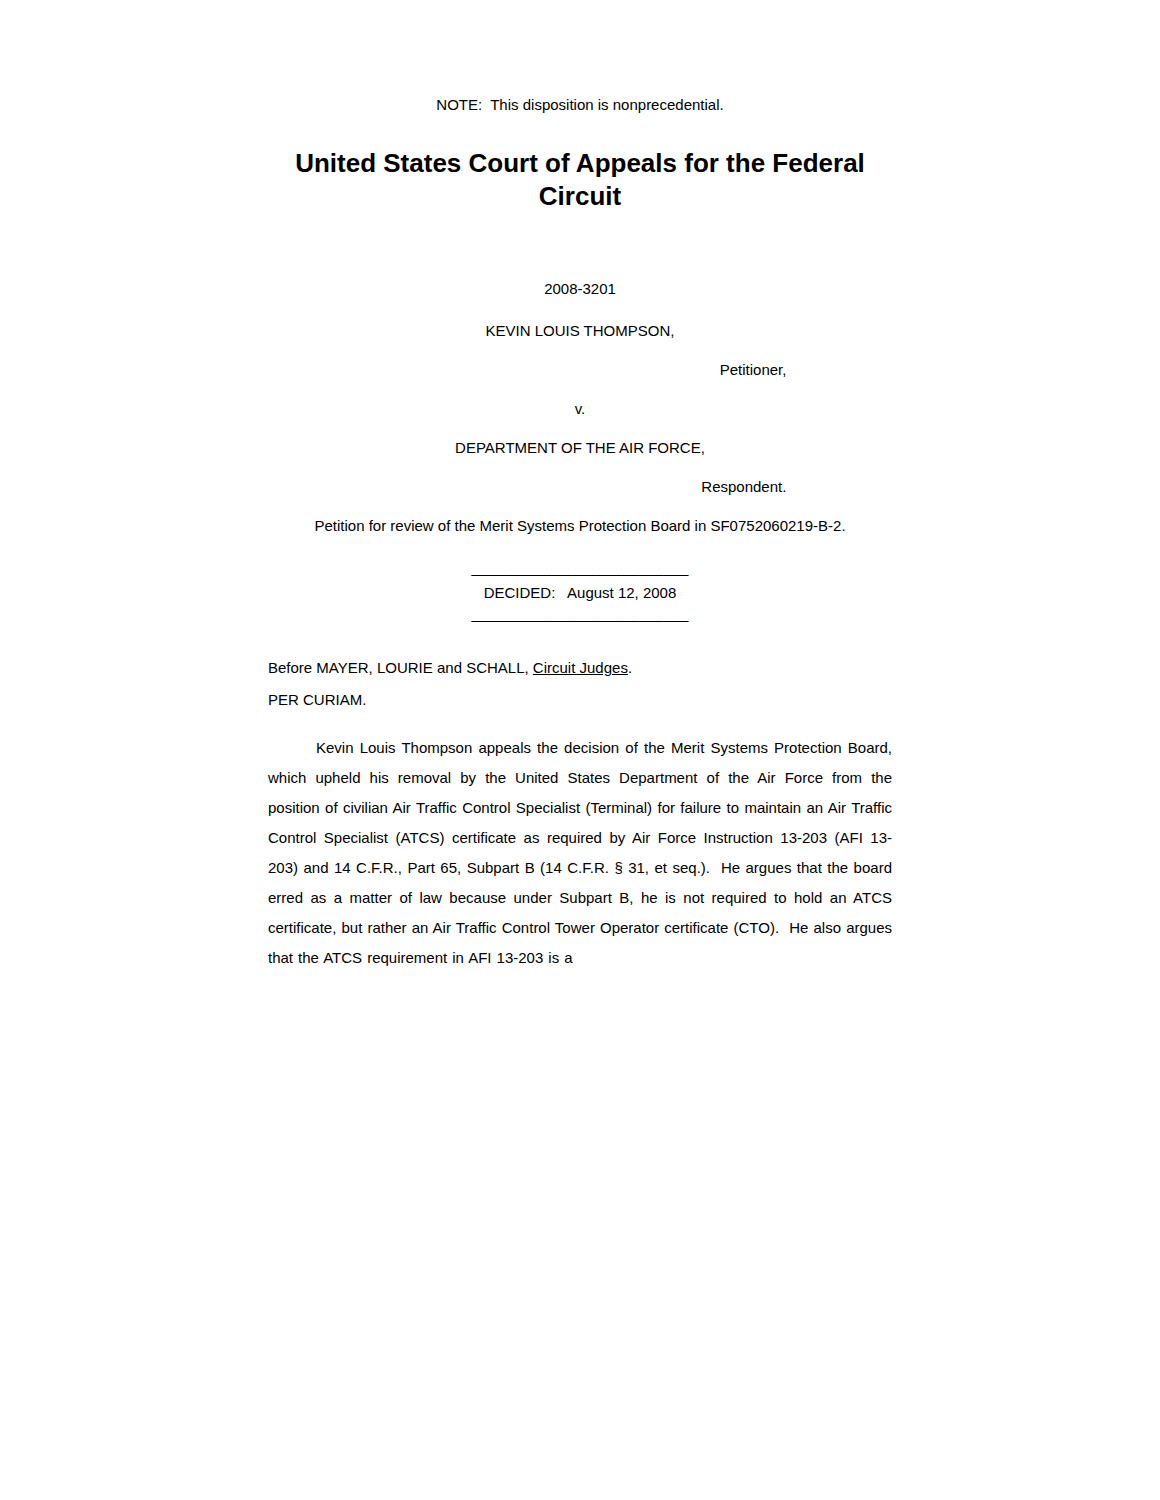NOTE: This disposition is nonprecedential.
United States Court of Appeals for the Federal Circuit
2008-3201
KEVIN LOUIS THOMPSON,
Petitioner,
v.
DEPARTMENT OF THE AIR FORCE,
Respondent.
Petition for review of the Merit Systems Protection Board in SF0752060219-B-2.
__________________________
DECIDED: August 12, 2008
__________________________
Before MAYER, LOURIE and SCHALL, Circuit Judges.
PER CURIAM.
Kevin Louis Thompson appeals the decision of the Merit Systems Protection Board, which upheld his removal by the United States Department of the Air Force from the position of civilian Air Traffic Control Specialist (Terminal) for failure to maintain an Air Traffic Control Specialist (ATCS) certificate as required by Air Force Instruction 13-203 (AFI 13-203) and 14 C.F.R., Part 65, Subpart B (14 C.F.R. § 31, et seq.). He argues that the board erred as a matter of law because under Subpart B, he is not required to hold an ATCS certificate, but rather an Air Traffic Control Tower Operator certificate (CTO). He also argues that the ATCS requirement in AFI 13-203 is a